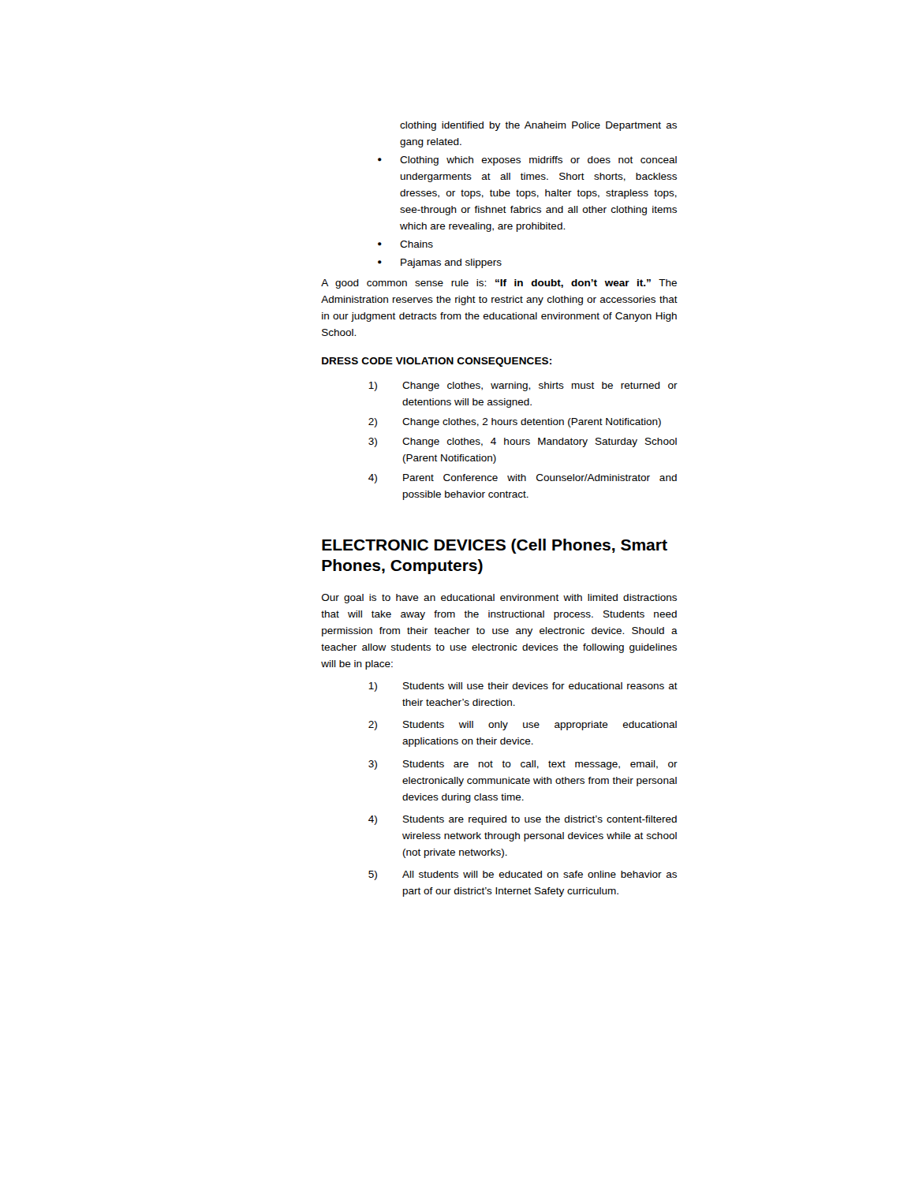clothing identified by the Anaheim Police Department as gang related.
Clothing which exposes midriffs or does not conceal undergarments at all times. Short shorts, backless dresses, or tops, tube tops, halter tops, strapless tops, see-through or fishnet fabrics and all other clothing items which are revealing, are prohibited.
Chains
Pajamas and slippers
A good common sense rule is: “If in doubt, don’t wear it.” The Administration reserves the right to restrict any clothing or accessories that in our judgment detracts from the educational environment of Canyon High School.
DRESS CODE VIOLATION CONSEQUENCES:
Change clothes, warning, shirts must be returned or detentions will be assigned.
Change clothes, 2 hours detention (Parent Notification)
Change clothes, 4 hours Mandatory Saturday School (Parent Notification)
Parent Conference with Counselor/Administrator and possible behavior contract.
ELECTRONIC DEVICES (Cell Phones, Smart Phones, Computers)
Our goal is to have an educational environment with limited distractions that will take away from the instructional process. Students need permission from their teacher to use any electronic device. Should a teacher allow students to use electronic devices the following guidelines will be in place:
Students will use their devices for educational reasons at their teacher’s direction.
Students will only use appropriate educational applications on their device.
Students are not to call, text message, email, or electronically communicate with others from their personal devices during class time.
Students are required to use the district’s content-filtered wireless network through personal devices while at school (not private networks).
All students will be educated on safe online behavior as part of our district’s Internet Safety curriculum.